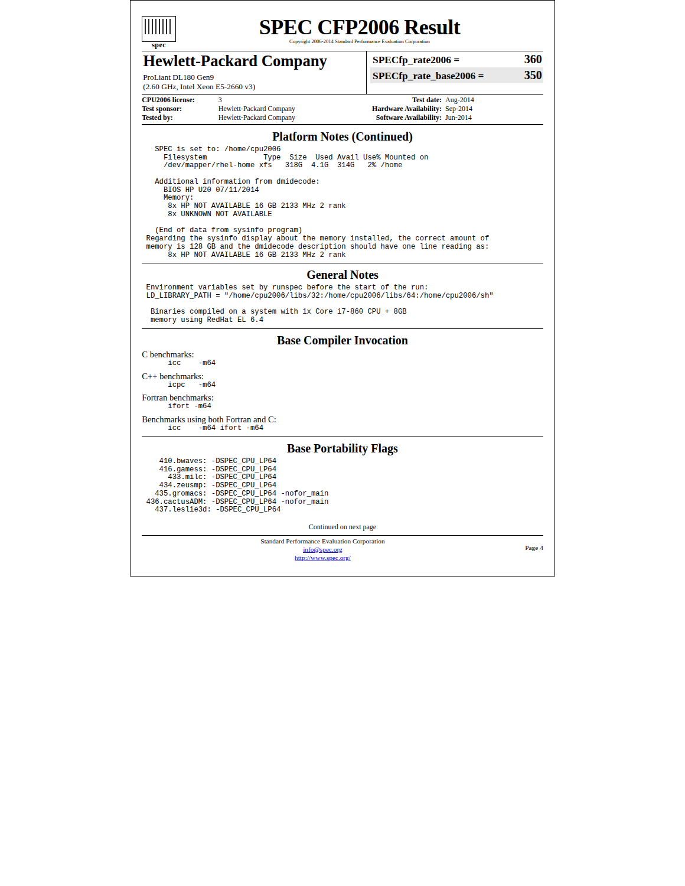spec
SPEC CFP2006 Result
Copyright 2006-2014 Standard Performance Evaluation Corporation
Hewlett-Packard Company
ProLiant DL180 Gen9
(2.60 GHz, Intel Xeon E5-2660 v3)
SPECfp_rate2006 =360
SPECfp_rate_base2006 =350
CPU2006 license: 3
Test sponsor: Hewlett-Packard Company
Tested by: Hewlett-Packard Company
Test date: Aug-2014
Hardware Availability: Sep-2014
Software Availability: Jun-2014
Platform Notes (Continued)
   SPEC is set to: /home/cpu2006
     Filesystem             Type  Size  Used Avail Use% Mounted on
     /dev/mapper/rhel-home xfs   318G  4.1G  314G   2% /home

   Additional information from dmidecode:
     BIOS HP U20 07/11/2014
     Memory:
      8x HP NOT AVAILABLE 16 GB 2133 MHz 2 rank
      8x UNKNOWN NOT AVAILABLE

   (End of data from sysinfo program)
 Regarding the sysinfo display about the memory installed, the correct amount of
 memory is 128 GB and the dmidecode description should have one line reading as:
      8x HP NOT AVAILABLE 16 GB 2133 MHz 2 rank
General Notes
 Environment variables set by runspec before the start of the run:
 LD_LIBRARY_PATH = "/home/cpu2006/libs/32:/home/cpu2006/libs/64:/home/cpu2006/sh"

  Binaries compiled on a system with 1x Core i7-860 CPU + 8GB
  memory using RedHat EL 6.4
Base Compiler Invocation
C benchmarks:
      icc    -m64
C++ benchmarks:
      icpc   -m64
Fortran benchmarks:
      ifort -m64
Benchmarks using both Fortran and C:
      icc    -m64 ifort -m64
Base Portability Flags
    410.bwaves: -DSPEC_CPU_LP64
    416.gamess: -DSPEC_CPU_LP64
      433.milc: -DSPEC_CPU_LP64
    434.zeusmp: -DSPEC_CPU_LP64
   435.gromacs: -DSPEC_CPU_LP64 -nofor_main
 436.cactusADM: -DSPEC_CPU_LP64 -nofor_main
   437.leslie3d: -DSPEC_CPU_LP64
Continued on next page
Standard Performance Evaluation Corporation
info@spec.org
http://www.spec.org/
Page 4